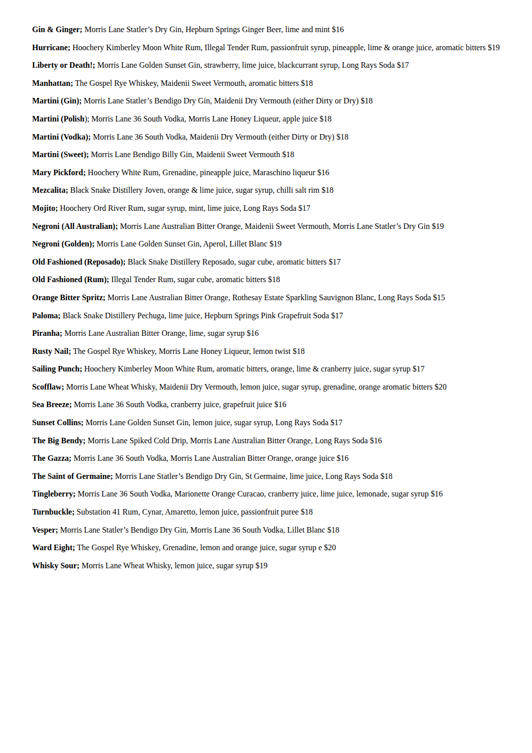Gin & Ginger; Morris Lane Statler’s Dry Gin, Hepburn Springs Ginger Beer, lime and mint $16
Hurricane; Hoochery Kimberley Moon White Rum, Illegal Tender Rum, passionfruit syrup, pineapple, lime & orange juice, aromatic bitters $19
Liberty or Death!; Morris Lane Golden Sunset Gin, strawberry, lime juice, blackcurrant syrup, Long Rays Soda $17
Manhattan; The Gospel Rye Whiskey, Maidenii Sweet Vermouth, aromatic bitters $18
Martini (Gin); Morris Lane Statler’s Bendigo Dry Gin, Maidenii Dry Vermouth (either Dirty or Dry) $18
Martini (Polish); Morris Lane 36 South Vodka, Morris Lane Honey Liqueur, apple juice $18
Martini (Vodka); Morris Lane 36 South Vodka, Maidenii Dry Vermouth (either Dirty or Dry) $18
Martini (Sweet); Morris Lane Bendigo Billy Gin, Maidenii Sweet Vermouth $18
Mary Pickford; Hoochery White Rum, Grenadine, pineapple juice, Maraschino liqueur $16
Mezcalita; Black Snake Distillery Joven, orange & lime juice, sugar syrup, chilli salt rim $18
Mojito; Hoochery Ord River Rum, sugar syrup, mint, lime juice, Long Rays Soda $17
Negroni (All Australian); Morris Lane Australian Bitter Orange, Maidenii Sweet Vermouth, Morris Lane Statler’s Dry Gin $19
Negroni (Golden); Morris Lane Golden Sunset Gin, Aperol, Lillet Blanc $19
Old Fashioned (Reposado); Black Snake Distillery Reposado, sugar cube, aromatic bitters $17
Old Fashioned (Rum); Illegal Tender Rum, sugar cube, aromatic bitters $18
Orange Bitter Spritz; Morris Lane Australian Bitter Orange, Rothesay Estate Sparkling Sauvignon Blanc, Long Rays Soda $15
Paloma; Black Snake Distillery Pechuga, lime juice, Hepburn Springs Pink Grapefruit Soda $17
Piranha; Morris Lane Australian Bitter Orange, lime, sugar syrup $16
Rusty Nail; The Gospel Rye Whiskey, Morris Lane Honey Liqueur, lemon twist $18
Sailing Punch; Hoochery Kimberley Moon White Rum, aromatic bitters, orange, lime & cranberry juice, sugar syrup $17
Scofflaw; Morris Lane Wheat Whisky, Maidenii Dry Vermouth, lemon juice, sugar syrup, grenadine, orange aromatic bitters $20
Sea Breeze; Morris Lane 36 South Vodka, cranberry juice, grapefruit juice $16
Sunset Collins; Morris Lane Golden Sunset Gin, lemon juice, sugar syrup, Long Rays Soda $17
The Big Bendy; Morris Lane Spiked Cold Drip, Morris Lane Australian Bitter Orange, Long Rays Soda $16
The Gazza; Morris Lane 36 South Vodka, Morris Lane Australian Bitter Orange, orange juice $16
The Saint of Germaine; Morris Lane Statler’s Bendigo Dry Gin, St Germaine, lime juice, Long Rays Soda $18
Tingleberry; Morris Lane 36 South Vodka, Marionette Orange Curacao, cranberry juice, lime juice, lemonade, sugar syrup $16
Turnbuckle; Substation 41 Rum, Cynar, Amaretto, lemon juice, passionfruit puree $18
Vesper; Morris Lane Statler’s Bendigo Dry Gin, Morris Lane 36 South Vodka, Lillet Blanc $18
Ward Eight; The Gospel Rye Whiskey, Grenadine, lemon and orange juice, sugar syrup e $20
Whisky Sour; Morris Lane Wheat Whisky, lemon juice, sugar syrup $19